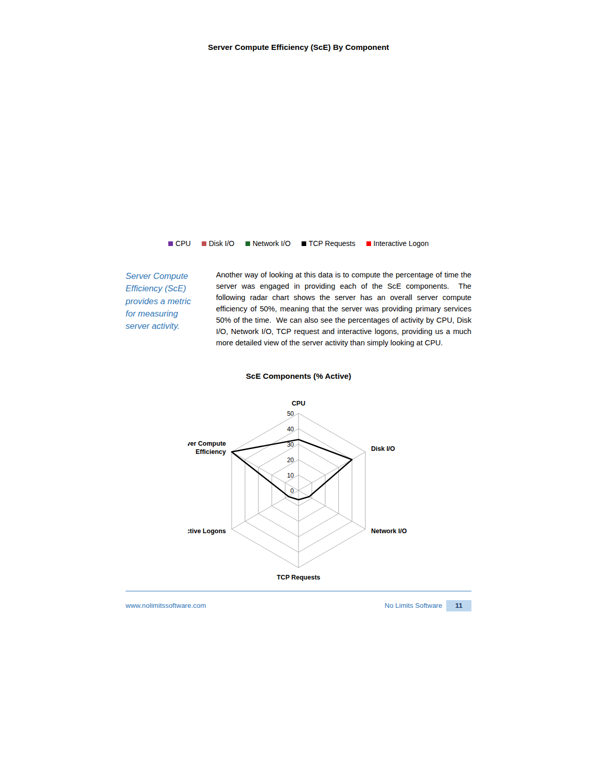Server Compute Efficiency (ScE) By Component
CPU Disk I/O Network I/O TCP Requests Interactive Logon
Server Compute Efficiency (ScE) provides a metric for measuring server activity.
Another way of looking at this data is to compute the percentage of time the server was engaged in providing each of the ScE components. The following radar chart shows the server has an overall server compute efficiency of 50%, meaning that the server was providing primary services 50% of the time. We can also see the percentages of activity by CPU, Disk I/O, Network I/O, TCP request and interactive logons, providing us a much more detailed view of the server activity than simply looking at CPU.
ScE Components (% Active)
CPU (top): r=99 -> (215, 106) 50 40 30 20 10 0 CPU Disk I/O Network I/O TCP Requests Interactive Logons Server Compute Efficiency
www.nolimitssoftware.com
No Limits Software
11